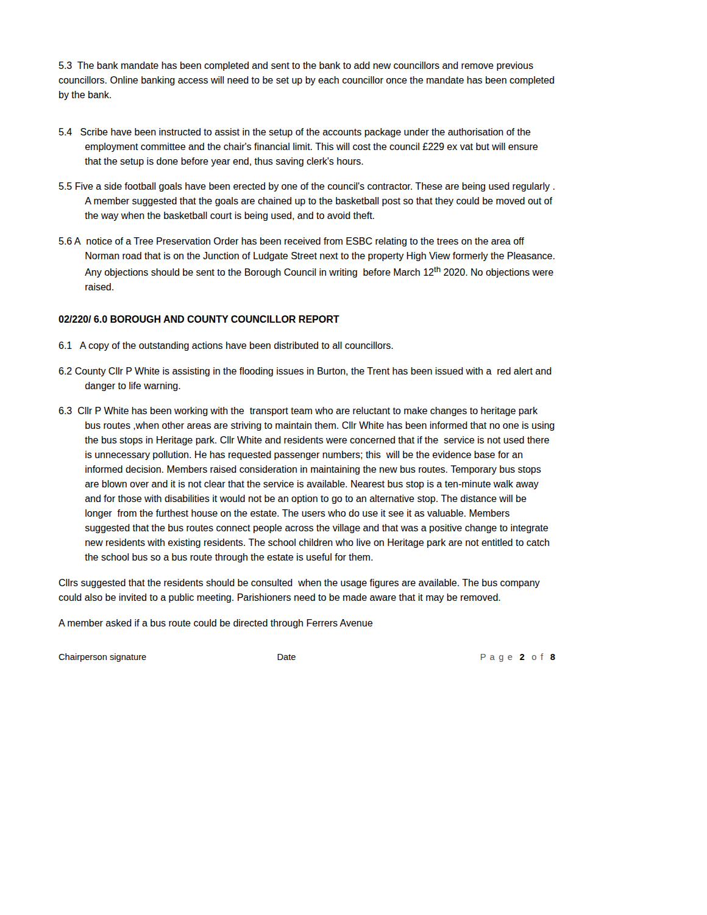5.3 The bank mandate has been completed and sent to the bank to add new councillors and remove previous councillors. Online banking access will need to be set up by each councillor once the mandate has been completed by the bank.
5.4 Scribe have been instructed to assist in the setup of the accounts package under the authorisation of the employment committee and the chair's financial limit. This will cost the council £229 ex vat but will ensure that the setup is done before year end, thus saving clerk's hours.
5.5 Five a side football goals have been erected by one of the council's contractor. These are being used regularly . A member suggested that the goals are chained up to the basketball post so that they could be moved out of the way when the basketball court is being used, and to avoid theft.
5.6 A notice of a Tree Preservation Order has been received from ESBC relating to the trees on the area off Norman road that is on the Junction of Ludgate Street next to the property High View formerly the Pleasance. Any objections should be sent to the Borough Council in writing before March 12th 2020. No objections were raised.
02/220/ 6.0 BOROUGH AND COUNTY COUNCILLOR REPORT
6.1 A copy of the outstanding actions have been distributed to all councillors.
6.2 County Cllr P White is assisting in the flooding issues in Burton, the Trent has been issued with a red alert and danger to life warning.
6.3 Cllr P White has been working with the transport team who are reluctant to make changes to heritage park bus routes ,when other areas are striving to maintain them. Cllr White has been informed that no one is using the bus stops in Heritage park. Cllr White and residents were concerned that if the service is not used there is unnecessary pollution. He has requested passenger numbers; this will be the evidence base for an informed decision. Members raised consideration in maintaining the new bus routes. Temporary bus stops are blown over and it is not clear that the service is available. Nearest bus stop is a ten-minute walk away and for those with disabilities it would not be an option to go to an alternative stop. The distance will be longer from the furthest house on the estate. The users who do use it see it as valuable. Members suggested that the bus routes connect people across the village and that was a positive change to integrate new residents with existing residents. The school children who live on Heritage park are not entitled to catch the school bus so a bus route through the estate is useful for them.
Cllrs suggested that the residents should be consulted when the usage figures are available. The bus company could also be invited to a public meeting. Parishioners need to be made aware that it may be removed.
A member asked if a bus route could be directed through Ferrers Avenue
Chairperson signature Date P a g e 2 o f 8